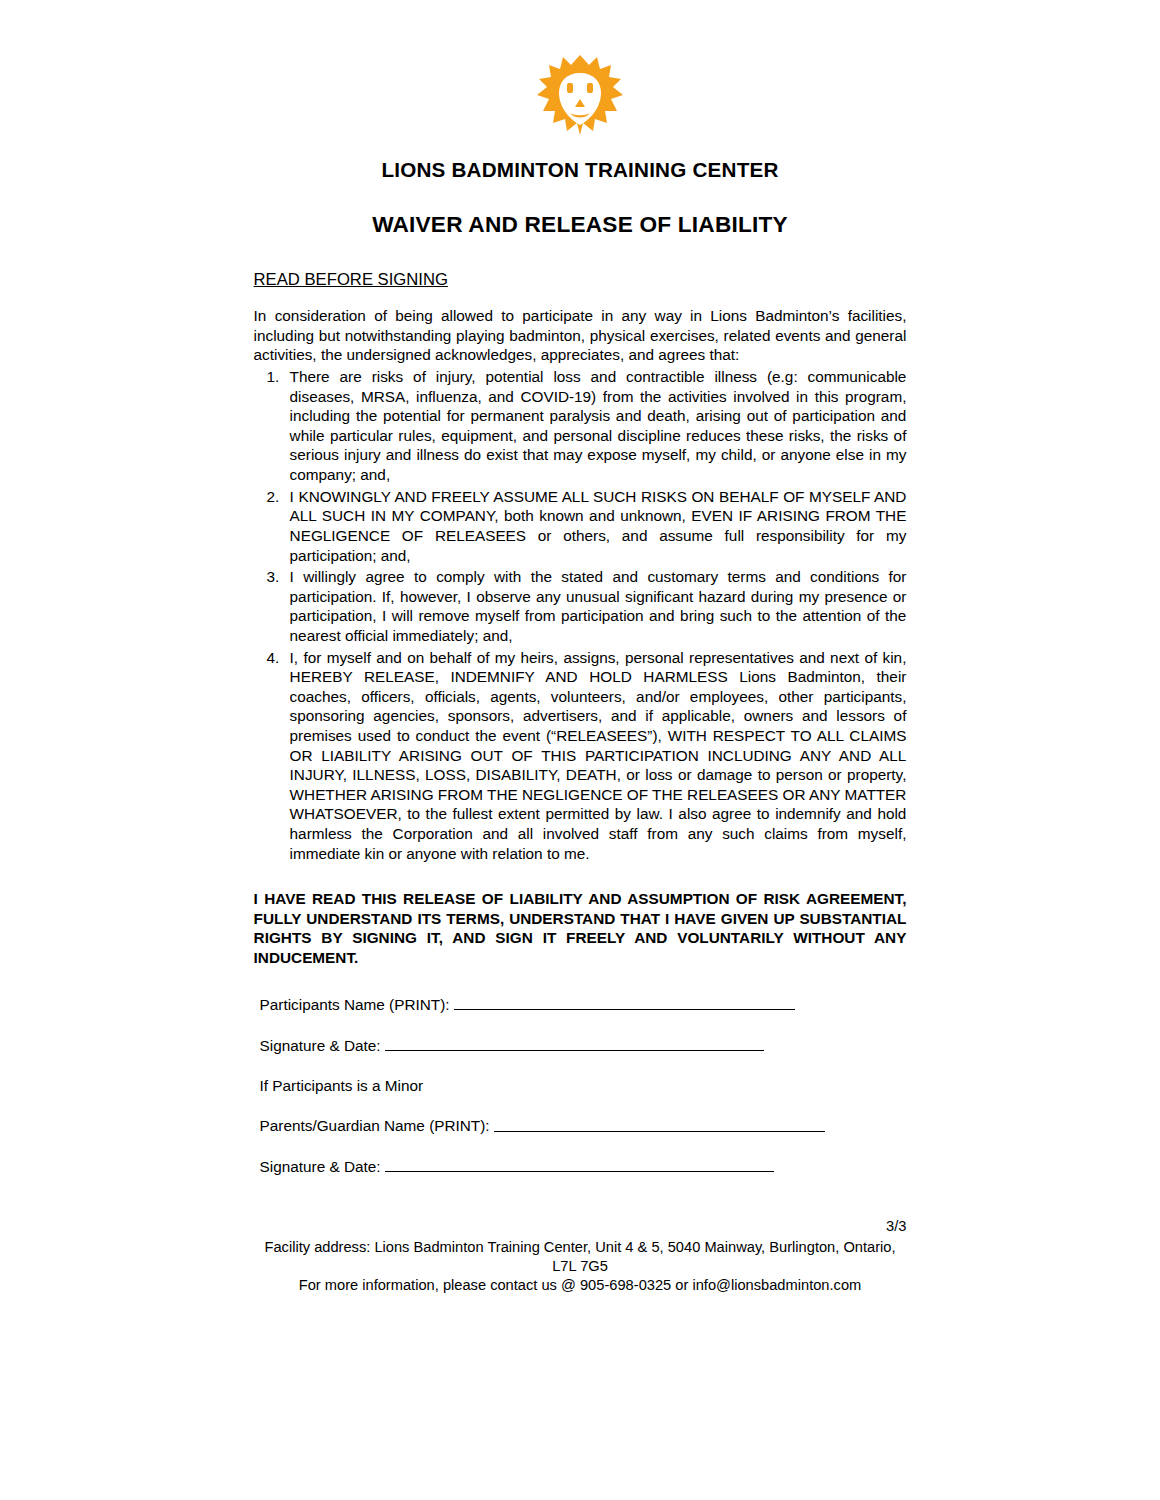LIONS BADMINTON TRAINING CENTER
WAIVER AND RELEASE OF LIABILITY
READ BEFORE SIGNING
In consideration of being allowed to participate in any way in Lions Badminton’s facilities, including but notwithstanding playing badminton, physical exercises, related events and general activities, the undersigned acknowledges, appreciates, and agrees that:
There are risks of injury, potential loss and contractible illness (e.g: communicable diseases, MRSA, influenza, and COVID-19) from the activities involved in this program, including the potential for permanent paralysis and death, arising out of participation and while particular rules, equipment, and personal discipline reduces these risks, the risks of serious injury and illness do exist that may expose myself, my child, or anyone else in my company; and,
I KNOWINGLY AND FREELY ASSUME ALL SUCH RISKS ON BEHALF OF MYSELF AND ALL SUCH IN MY COMPANY, both known and unknown, EVEN IF ARISING FROM THE NEGLIGENCE OF RELEASEES or others, and assume full responsibility for my participation; and,
I willingly agree to comply with the stated and customary terms and conditions for participation. If, however, I observe any unusual significant hazard during my presence or participation, I will remove myself from participation and bring such to the attention of the nearest official immediately; and,
I, for myself and on behalf of my heirs, assigns, personal representatives and next of kin, HEREBY RELEASE, INDEMNIFY AND HOLD HARMLESS Lions Badminton, their coaches, officers, officials, agents, volunteers, and/or employees, other participants, sponsoring agencies, sponsors, advertisers, and if applicable, owners and lessors of premises used to conduct the event (“RELEASEES”), WITH RESPECT TO ALL CLAIMS OR LIABILITY ARISING OUT OF THIS PARTICIPATION INCLUDING ANY AND ALL INJURY, ILLNESS, LOSS, DISABILITY, DEATH, or loss or damage to person or property, WHETHER ARISING FROM THE NEGLIGENCE OF THE RELEASEES OR ANY MATTER WHATSOEVER, to the fullest extent permitted by law. I also agree to indemnify and hold harmless the Corporation and all involved staff from any such claims from myself, immediate kin or anyone with relation to me.
I have read this release of liability and assumption of risk agreement, fully understand its terms, understand that I have given up substantial rights by signing it, and sign it freely and voluntarily without any inducement.
Participants Name (PRINT):
Signature & Date:
If Participants is a Minor
Parents/Guardian Name (PRINT):
Signature & Date:
3/3
Facility address: Lions Badminton Training Center, Unit 4 & 5, 5040 Mainway, Burlington, Ontario, L7L 7G5
For more information, please contact us @ 905-698-0325 or info@lionsbadminton.com